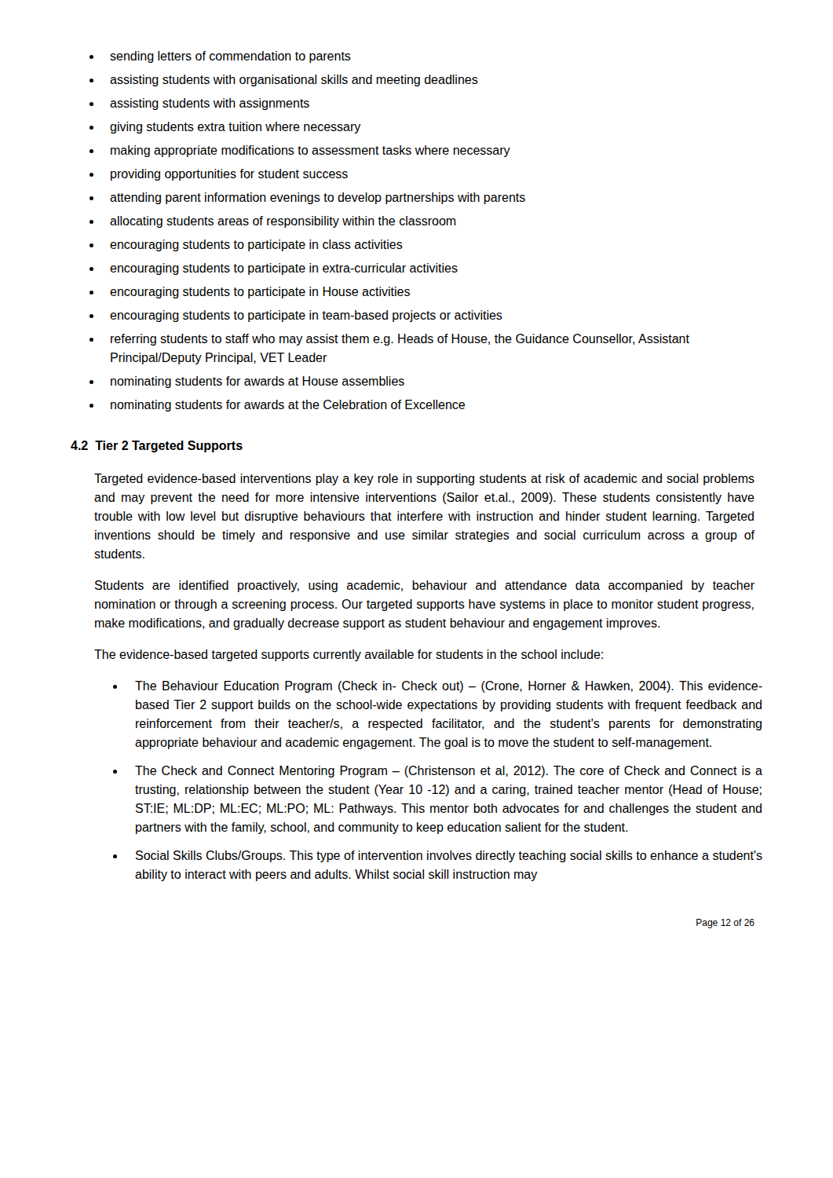sending letters of commendation to parents
assisting students with organisational skills and meeting deadlines
assisting students with assignments
giving students extra tuition where necessary
making appropriate modifications to assessment tasks where necessary
providing opportunities for student success
attending parent information evenings to develop partnerships with parents
allocating students areas of responsibility within the classroom
encouraging students to participate in class activities
encouraging students to participate in extra-curricular activities
encouraging students to participate in House activities
encouraging students to participate in team-based projects or activities
referring students to staff who may assist them e.g. Heads of House, the Guidance Counsellor, Assistant Principal/Deputy Principal, VET Leader
nominating students for awards at House assemblies
nominating students for awards at the Celebration of Excellence
4.2 Tier 2 Targeted Supports
Targeted evidence-based interventions play a key role in supporting students at risk of academic and social problems and may prevent the need for more intensive interventions (Sailor et.al., 2009). These students consistently have trouble with low level but disruptive behaviours that interfere with instruction and hinder student learning. Targeted inventions should be timely and responsive and use similar strategies and social curriculum across a group of students.
Students are identified proactively, using academic, behaviour and attendance data accompanied by teacher nomination or through a screening process. Our targeted supports have systems in place to monitor student progress, make modifications, and gradually decrease support as student behaviour and engagement improves.
The evidence-based targeted supports currently available for students in the school include:
The Behaviour Education Program (Check in- Check out) – (Crone, Horner & Hawken, 2004). This evidence-based Tier 2 support builds on the school-wide expectations by providing students with frequent feedback and reinforcement from their teacher/s, a respected facilitator, and the student's parents for demonstrating appropriate behaviour and academic engagement. The goal is to move the student to self-management.
The Check and Connect Mentoring Program – (Christenson et al, 2012). The core of Check and Connect is a trusting, relationship between the student (Year 10 -12) and a caring, trained teacher mentor (Head of House; ST:IE; ML:DP; ML:EC; ML:PO; ML: Pathways. This mentor both advocates for and challenges the student and partners with the family, school, and community to keep education salient for the student.
Social Skills Clubs/Groups. This type of intervention involves directly teaching social skills to enhance a student's ability to interact with peers and adults. Whilst social skill instruction may
Page 12 of 26